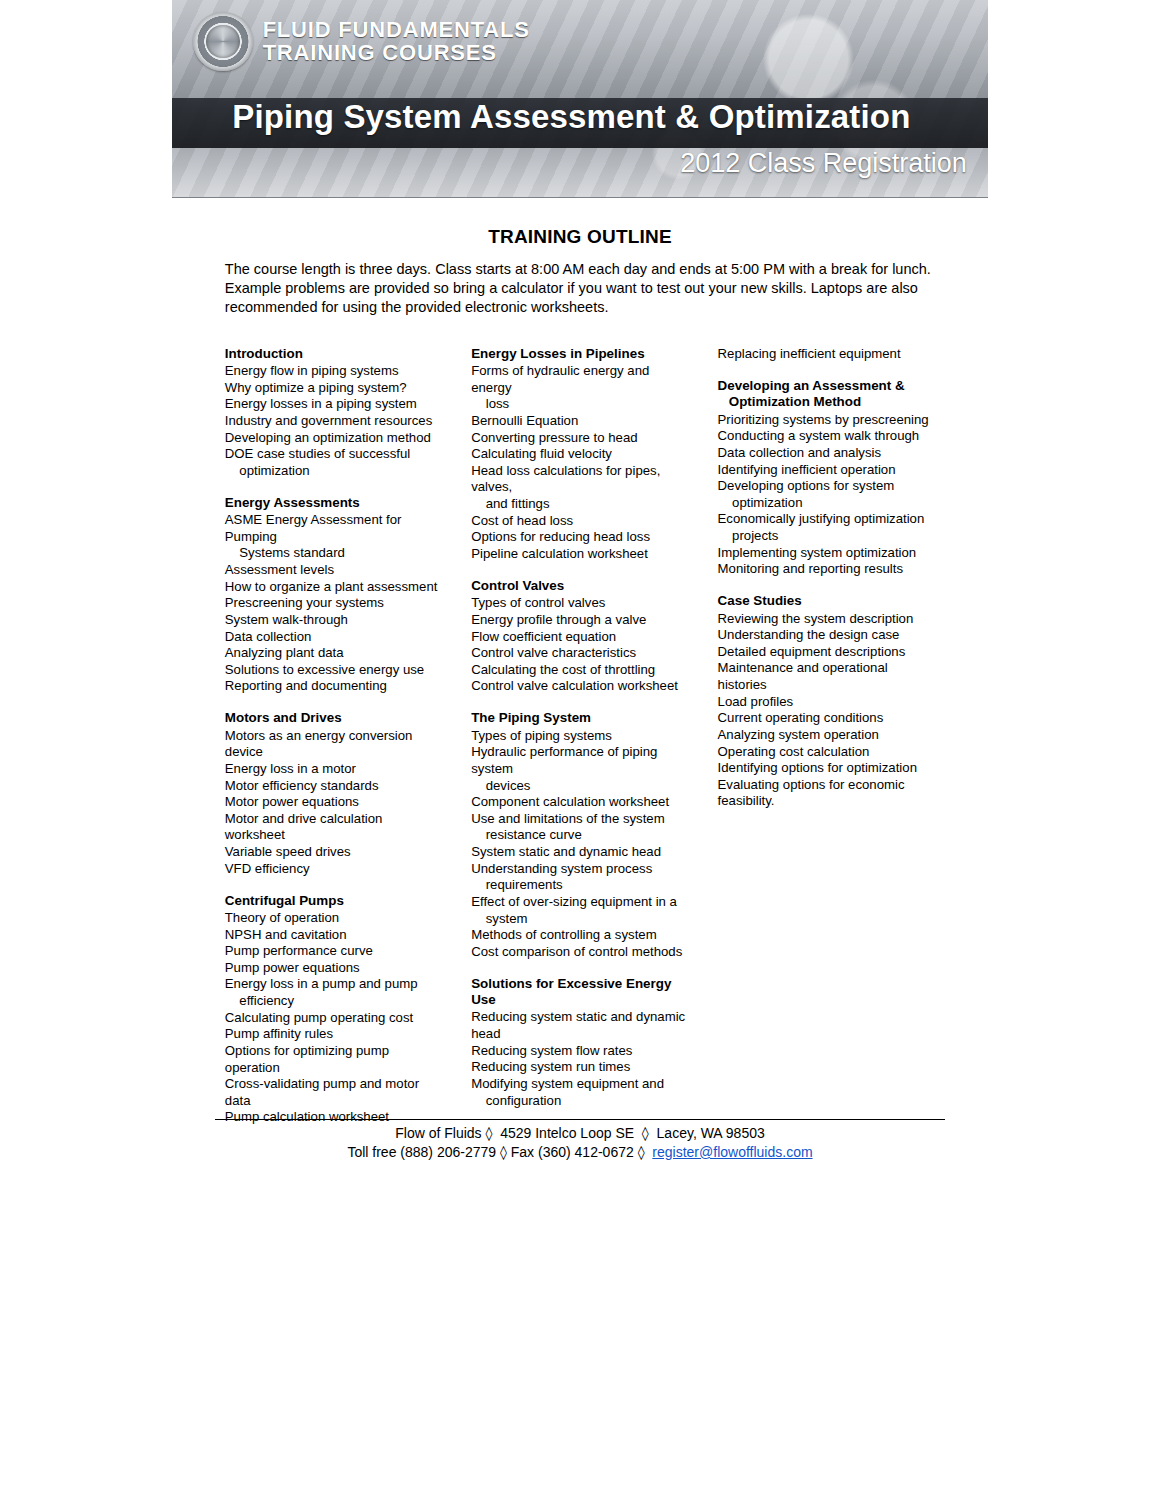FLUID FUNDAMENTALS TRAINING COURSES
Piping System Assessment & Optimization
2012 Class Registration
TRAINING OUTLINE
The course length is three days. Class starts at 8:00 AM each day and ends at 5:00 PM with a break for lunch. Example problems are provided so bring a calculator if you want to test out your new skills. Laptops are also recommended for using the provided electronic worksheets.
Introduction
Energy flow in piping systems
Why optimize a piping system?
Energy losses in a piping system
Industry and government resources
Developing an optimization method
DOE case studies of successful
optimization
Energy Assessments
ASME Energy Assessment for Pumping
Systems standard
Assessment levels
How to organize a plant assessment
Prescreening your systems
System walk-through
Data collection
Analyzing plant data
Solutions to excessive energy use
Reporting and documenting
Motors and Drives
Motors as an energy conversion device
Energy loss in a motor
Motor efficiency standards
Motor power equations
Motor and drive calculation worksheet
Variable speed drives
VFD efficiency
Centrifugal Pumps
Theory of operation
NPSH and cavitation
Pump performance curve
Pump power equations
Energy loss in a pump and pump
efficiency
Calculating pump operating cost
Pump affinity rules
Options for optimizing pump operation
Cross-validating pump and motor data
Pump calculation worksheet
Energy Losses in Pipelines
Forms of hydraulic energy and energy
loss
Bernoulli Equation
Converting pressure to head
Calculating fluid velocity
Head loss calculations for pipes, valves,
and fittings
Cost of head loss
Options for reducing head loss
Pipeline calculation worksheet
Control Valves
Types of control valves
Energy profile through a valve
Flow coefficient equation
Control valve characteristics
Calculating the cost of throttling
Control valve calculation worksheet
The Piping System
Types of piping systems
Hydraulic performance of piping system
devices
Component calculation worksheet
Use and limitations of the system
resistance curve
System static and dynamic head
Understanding system process
requirements
Effect of over-sizing equipment in a
system
Methods of controlling a system
Cost comparison of control methods
Solutions for Excessive Energy Use
Reducing system static and dynamic head
Reducing system flow rates
Reducing system run times
Modifying system equipment and
configuration
Replacing inefficient equipment
Developing an Assessment &
Optimization Method
Prioritizing systems by prescreening
Conducting a system walk through
Data collection and analysis
Identifying inefficient operation
Developing options for system
optimization
Economically justifying optimization
projects
Implementing system optimization
Monitoring and reporting results
Case Studies
Reviewing the system description
Understanding the design case
Detailed equipment descriptions
Maintenance and operational histories
Load profiles
Current operating conditions
Analyzing system operation
Operating cost calculation
Identifying options for optimization
Evaluating options for economic
feasibility.
Flow of Fluids ◊ 4529 Intelco Loop SE ◊ Lacey, WA 98503
Toll free (888) 206-2779 ◊ Fax (360) 412-0672 ◊ register@flowoffluids.com